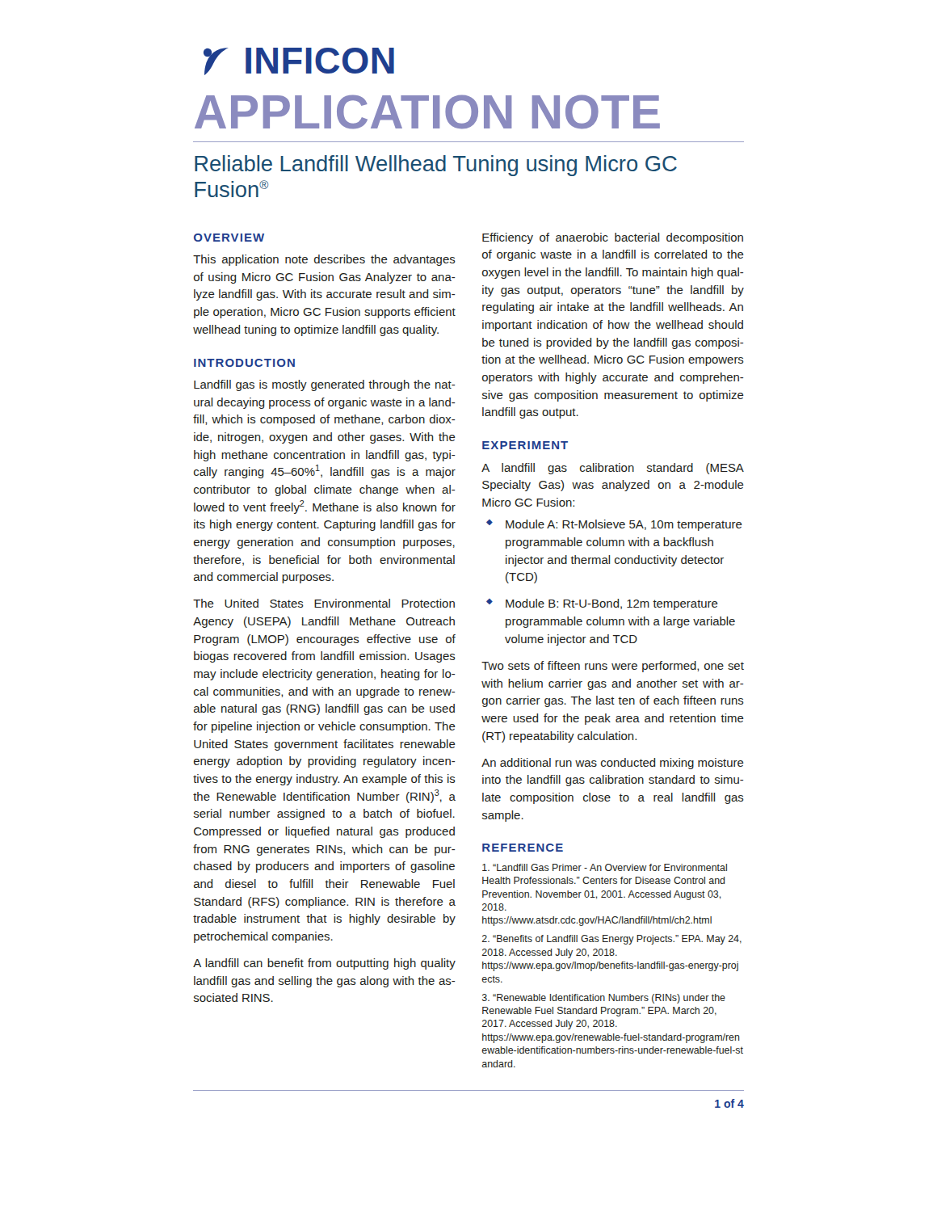INFICON
APPLICATION NOTE
Reliable Landfill Wellhead Tuning using Micro GC Fusion®
Overview
This application note describes the advantages of using Micro GC Fusion Gas Analyzer to analyze landfill gas. With its accurate result and simple operation, Micro GC Fusion supports efficient wellhead tuning to optimize landfill gas quality.
Introduction
Landfill gas is mostly generated through the natural decaying process of organic waste in a landfill, which is composed of methane, carbon dioxide, nitrogen, oxygen and other gases. With the high methane concentration in landfill gas, typically ranging 45–60%1, landfill gas is a major contributor to global climate change when allowed to vent freely2. Methane is also known for its high energy content. Capturing landfill gas for energy generation and consumption purposes, therefore, is beneficial for both environmental and commercial purposes.
The United States Environmental Protection Agency (USEPA) Landfill Methane Outreach Program (LMOP) encourages effective use of biogas recovered from landfill emission. Usages may include electricity generation, heating for local communities, and with an upgrade to renewable natural gas (RNG) landfill gas can be used for pipeline injection or vehicle consumption. The United States government facilitates renewable energy adoption by providing regulatory incentives to the energy industry. An example of this is the Renewable Identification Number (RIN)3, a serial number assigned to a batch of biofuel. Compressed or liquefied natural gas produced from RNG generates RINs, which can be purchased by producers and importers of gasoline and diesel to fulfill their Renewable Fuel Standard (RFS) compliance. RIN is therefore a tradable instrument that is highly desirable by petrochemical companies.
A landfill can benefit from outputting high quality landfill gas and selling the gas along with the associated RINS.
Efficiency of anaerobic bacterial decomposition of organic waste in a landfill is correlated to the oxygen level in the landfill. To maintain high quality gas output, operators “tune” the landfill by regulating air intake at the landfill wellheads. An important indication of how the wellhead should be tuned is provided by the landfill gas composition at the wellhead. Micro GC Fusion empowers operators with highly accurate and comprehensive gas composition measurement to optimize landfill gas output.
Experiment
A landfill gas calibration standard (MESA Specialty Gas) was analyzed on a 2-module Micro GC Fusion:
Module A: Rt-Molsieve 5A, 10m temperature programmable column with a backflush injector and thermal conductivity detector (TCD)
Module B: Rt-U-Bond, 12m temperature programmable column with a large variable volume injector and TCD
Two sets of fifteen runs were performed, one set with helium carrier gas and another set with argon carrier gas. The last ten of each fifteen runs were used for the peak area and retention time (RT) repeatability calculation.
An additional run was conducted mixing moisture into the landfill gas calibration standard to simulate composition close to a real landfill gas sample.
Reference
1. “Landfill Gas Primer - An Overview for Environmental Health Professionals.” Centers for Disease Control and Prevention. November 01, 2001. Accessed August 03, 2018.
https://www.atsdr.cdc.gov/HAC/landfill/html/ch2.html
2. “Benefits of Landfill Gas Energy Projects.” EPA. May 24, 2018. Accessed July 20, 2018.
https://www.epa.gov/lmop/benefits-landfill-gas-energy-projects.
3. “Renewable Identification Numbers (RINs) under the Renewable Fuel Standard Program.” EPA. March 20, 2017. Accessed July 20, 2018.
https://www.epa.gov/renewable-fuel-standard-program/renewable-identification-numbers-rins-under-renewable-fuel-standard.
1 of 4